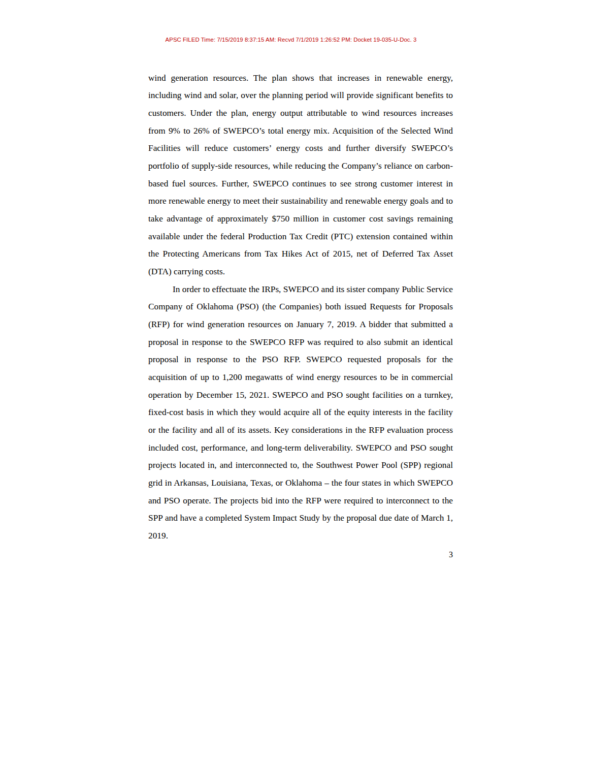APSC FILED Time: 7/15/2019 8:37:15 AM: Recvd 7/1/2019 1:26:52 PM: Docket 19-035-U-Doc. 3
wind generation resources. The plan shows that increases in renewable energy, including wind and solar, over the planning period will provide significant benefits to customers. Under the plan, energy output attributable to wind resources increases from 9% to 26% of SWEPCO’s total energy mix. Acquisition of the Selected Wind Facilities will reduce customers’ energy costs and further diversify SWEPCO’s portfolio of supply-side resources, while reducing the Company’s reliance on carbon-based fuel sources. Further, SWEPCO continues to see strong customer interest in more renewable energy to meet their sustainability and renewable energy goals and to take advantage of approximately $750 million in customer cost savings remaining available under the federal Production Tax Credit (PTC) extension contained within the Protecting Americans from Tax Hikes Act of 2015, net of Deferred Tax Asset (DTA) carrying costs.
In order to effectuate the IRPs, SWEPCO and its sister company Public Service Company of Oklahoma (PSO) (the Companies) both issued Requests for Proposals (RFP) for wind generation resources on January 7, 2019. A bidder that submitted a proposal in response to the SWEPCO RFP was required to also submit an identical proposal in response to the PSO RFP. SWEPCO requested proposals for the acquisition of up to 1,200 megawatts of wind energy resources to be in commercial operation by December 15, 2021. SWEPCO and PSO sought facilities on a turnkey, fixed-cost basis in which they would acquire all of the equity interests in the facility or the facility and all of its assets. Key considerations in the RFP evaluation process included cost, performance, and long-term deliverability. SWEPCO and PSO sought projects located in, and interconnected to, the Southwest Power Pool (SPP) regional grid in Arkansas, Louisiana, Texas, or Oklahoma – the four states in which SWEPCO and PSO operate. The projects bid into the RFP were required to interconnect to the SPP and have a completed System Impact Study by the proposal due date of March 1, 2019.
3